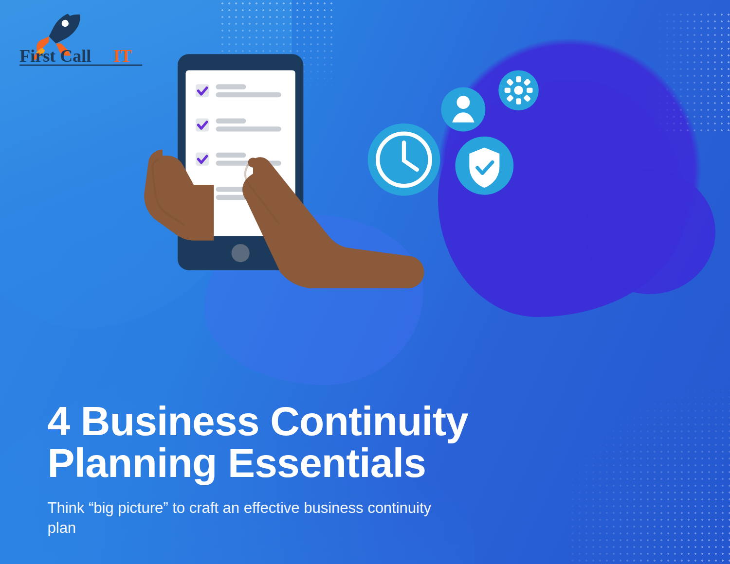First Call IT
4 Business Continuity
Planning Essentials
Think “big picture” to craft an effective business continuity plan